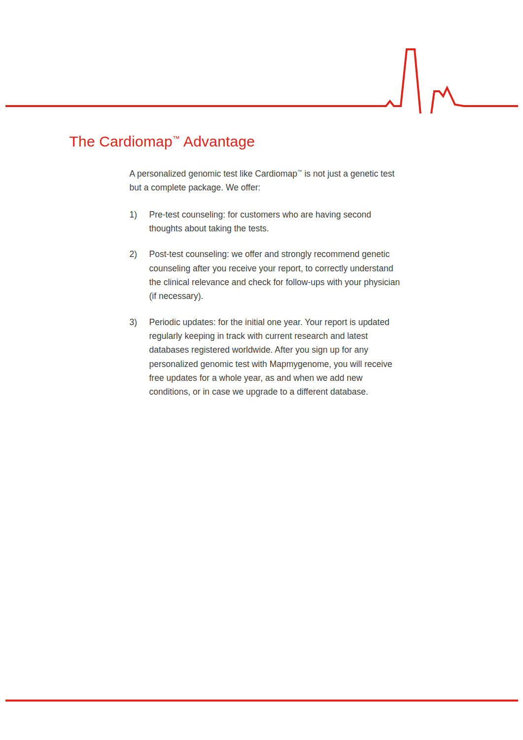The Cardiomap™ Advantage
A personalized genomic test like Cardiomap™ is not just a genetic test but a complete package. We offer:
1) Pre-test counseling: for customers who are having second thoughts about taking the tests.
2) Post-test counseling: we offer and strongly recommend genetic counseling after you receive your report, to correctly understand the clinical relevance and check for follow-ups with your physician (if necessary).
3) Periodic updates: for the initial one year. Your report is updated regularly keeping in track with current research and latest databases registered worldwide. After you sign up for any personalized genomic test with Mapmygenome, you will receive free updates for a whole year, as and when we add new conditions, or in case we upgrade to a different database.